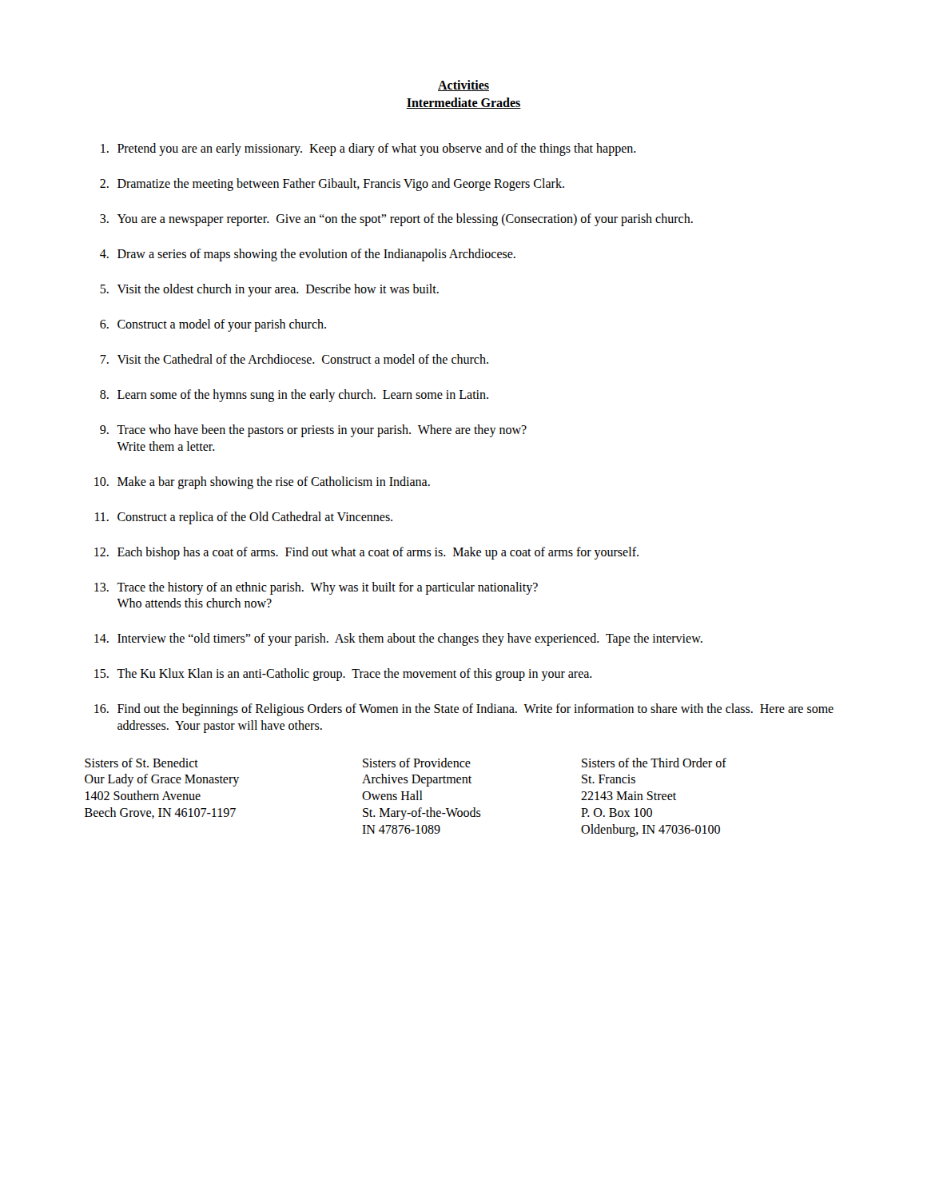Activities Intermediate Grades
Pretend you are an early missionary. Keep a diary of what you observe and of the things that happen.
Dramatize the meeting between Father Gibault, Francis Vigo and George Rogers Clark.
You are a newspaper reporter. Give an “on the spot” report of the blessing (Consecration) of your parish church.
Draw a series of maps showing the evolution of the Indianapolis Archdiocese.
Visit the oldest church in your area. Describe how it was built.
Construct a model of your parish church.
Visit the Cathedral of the Archdiocese. Construct a model of the church.
Learn some of the hymns sung in the early church. Learn some in Latin.
Trace who have been the pastors or priests in your parish. Where are they now?
Write them a letter.
Make a bar graph showing the rise of Catholicism in Indiana.
Construct a replica of the Old Cathedral at Vincennes.
Each bishop has a coat of arms. Find out what a coat of arms is. Make up a coat of arms for yourself.
Trace the history of an ethnic parish. Why was it built for a particular nationality?
Who attends this church now?
Interview the “old timers” of your parish. Ask them about the changes they have experienced. Tape the interview.
The Ku Klux Klan is an anti-Catholic group. Trace the movement of this group in your area.
Find out the beginnings of Religious Orders of Women in the State of Indiana. Write for information to share with the class. Here are some addresses. Your pastor will have others.
| Sisters of St. Benedict | Sisters of Providence | Sisters of the Third Order of |
| Our Lady of Grace Monastery | Archives Department | St. Francis |
| 1402 Southern Avenue | Owens Hall | 22143 Main Street |
| Beech Grove, IN 46107-1197 | St. Mary-of-the-Woods | P. O. Box 100 |
| | IN 47876-1089 | Oldenburg, IN 47036-0100 |